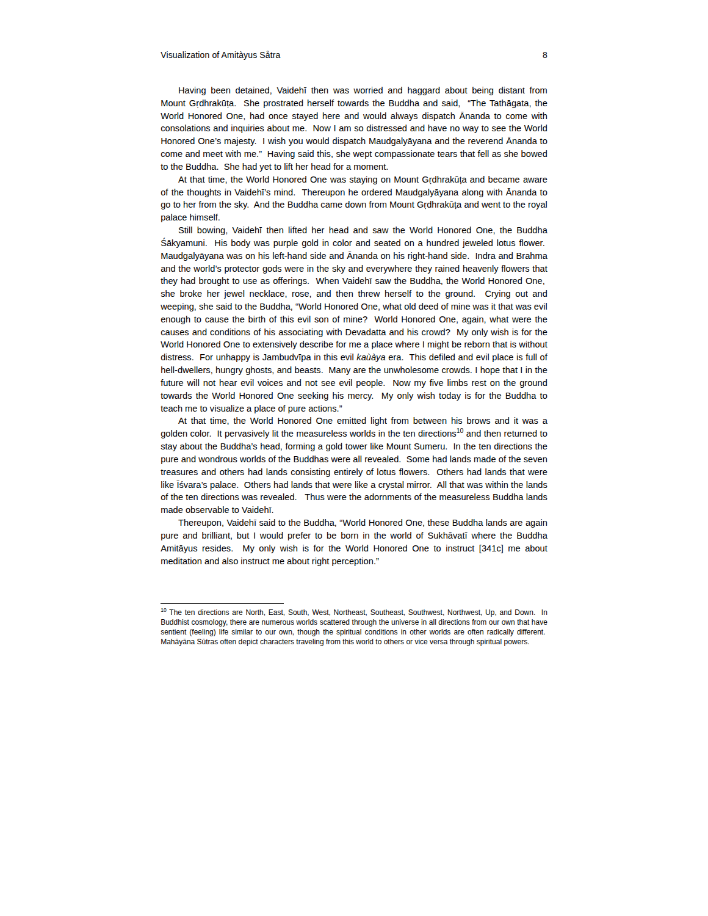Visualization of Amitàyus Såtra 8
Having been detained, Vaidehī then was worried and haggard about being distant from Mount Gṛdhrakūṭa. She prostrated herself towards the Buddha and said, “The Tathāgata, the World Honored One, had once stayed here and would always dispatch Ānanda to come with consolations and inquiries about me. Now I am so distressed and have no way to see the World Honored One’s majesty. I wish you would dispatch Maudgalyāyana and the reverend Ānanda to come and meet with me.” Having said this, she wept compassionate tears that fell as she bowed to the Buddha. She had yet to lift her head for a moment.
At that time, the World Honored One was staying on Mount Gṛdhrakūṭa and became aware of the thoughts in Vaidehī’s mind. Thereupon he ordered Maudgalyāyana along with Ānanda to go to her from the sky. And the Buddha came down from Mount Gṛdhrakūṭa and went to the royal palace himself.
Still bowing, Vaidehī then lifted her head and saw the World Honored One, the Buddha Śākyamuni. His body was purple gold in color and seated on a hundred jeweled lotus flower. Maudgalyāyana was on his left-hand side and Ānanda on his right-hand side. Indra and Brahma and the world’s protector gods were in the sky and everywhere they rained heavenly flowers that they had brought to use as offerings. When Vaidehī saw the Buddha, the World Honored One, she broke her jewel necklace, rose, and then threw herself to the ground. Crying out and weeping, she said to the Buddha, “World Honored One, what old deed of mine was it that was evil enough to cause the birth of this evil son of mine? World Honored One, again, what were the causes and conditions of his associating with Devadatta and his crowd? My only wish is for the World Honored One to extensively describe for me a place where I might be reborn that is without distress. For unhappy is Jambudvīpa in this evil kaùàya era. This defiled and evil place is full of hell-dwellers, hungry ghosts, and beasts. Many are the unwholesome crowds. I hope that I in the future will not hear evil voices and not see evil people. Now my five limbs rest on the ground towards the World Honored One seeking his mercy. My only wish today is for the Buddha to teach me to visualize a place of pure actions.”
At that time, the World Honored One emitted light from between his brows and it was a golden color. It pervasively lit the measureless worlds in the ten directions10 and then returned to stay about the Buddha’s head, forming a gold tower like Mount Sumeru. In the ten directions the pure and wondrous worlds of the Buddhas were all revealed. Some had lands made of the seven treasures and others had lands consisting entirely of lotus flowers. Others had lands that were like Īśvara’s palace. Others had lands that were like a crystal mirror. All that was within the lands of the ten directions was revealed. Thus were the adornments of the measureless Buddha lands made observable to Vaidehī.
Thereupon, Vaidehī said to the Buddha, “World Honored One, these Buddha lands are again pure and brilliant, but I would prefer to be born in the world of Sukhāvatī where the Buddha Amitāyus resides. My only wish is for the World Honored One to instruct [341c] me about meditation and also instruct me about right perception.”
10 The ten directions are North, East, South, West, Northeast, Southeast, Southwest, Northwest, Up, and Down. In Buddhist cosmology, there are numerous worlds scattered through the universe in all directions from our own that have sentient (feeling) life similar to our own, though the spiritual conditions in other worlds are often radically different. Mahāyāna Sūtras often depict characters traveling from this world to others or vice versa through spiritual powers.